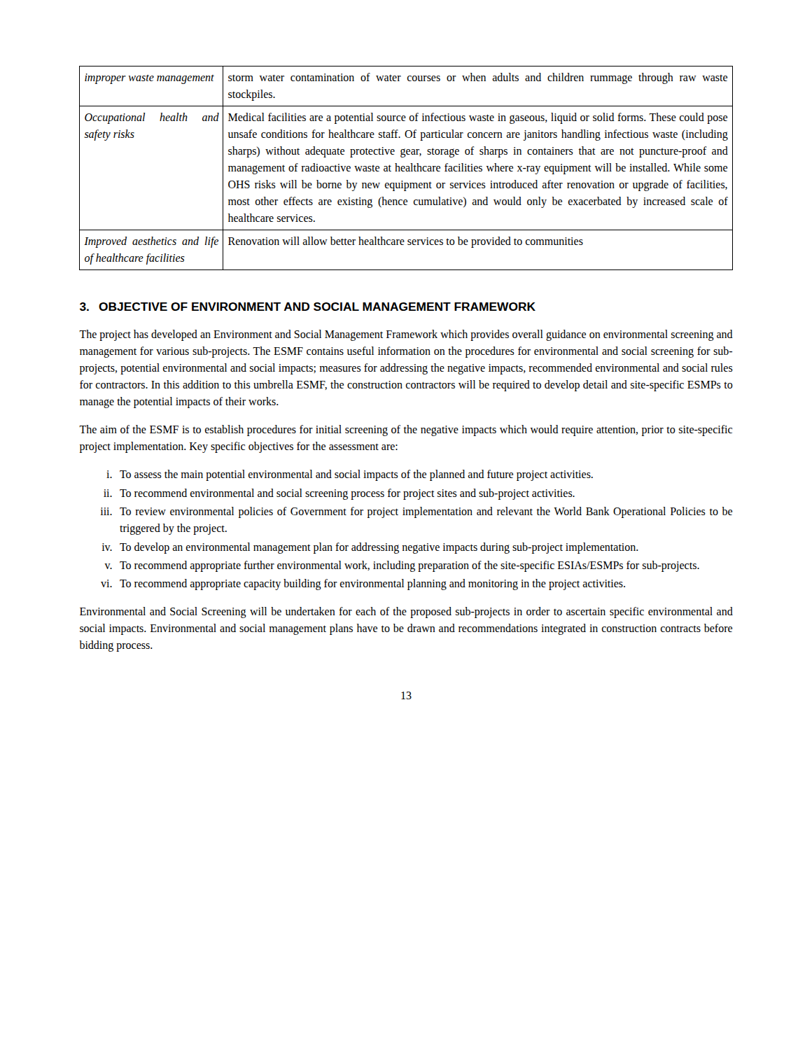| improper waste management | storm water contamination of water courses or when adults and children rummage through raw waste stockpiles. |
| Occupational health and safety risks | Medical facilities are a potential source of infectious waste in gaseous, liquid or solid forms. These could pose unsafe conditions for healthcare staff. Of particular concern are janitors handling infectious waste (including sharps) without adequate protective gear, storage of sharps in containers that are not puncture-proof and management of radioactive waste at healthcare facilities where x-ray equipment will be installed. While some OHS risks will be borne by new equipment or services introduced after renovation or upgrade of facilities, most other effects are existing (hence cumulative) and would only be exacerbated by increased scale of healthcare services. |
| Improved aesthetics and life of healthcare facilities | Renovation will allow better healthcare services to be provided to communities |
3. OBJECTIVE OF ENVIRONMENT AND SOCIAL MANAGEMENT FRAMEWORK
The project has developed an Environment and Social Management Framework which provides overall guidance on environmental screening and management for various sub-projects. The ESMF contains useful information on the procedures for environmental and social screening for sub-projects, potential environmental and social impacts; measures for addressing the negative impacts, recommended environmental and social rules for contractors. In this addition to this umbrella ESMF, the construction contractors will be required to develop detail and site-specific ESMPs to manage the potential impacts of their works.
The aim of the ESMF is to establish procedures for initial screening of the negative impacts which would require attention, prior to site-specific project implementation. Key specific objectives for the assessment are:
To assess the main potential environmental and social impacts of the planned and future project activities.
To recommend environmental and social screening process for project sites and sub-project activities.
To review environmental policies of Government for project implementation and relevant the World Bank Operational Policies to be triggered by the project.
To develop an environmental management plan for addressing negative impacts during sub-project implementation.
To recommend appropriate further environmental work, including preparation of the site-specific ESIAs/ESMPs for sub-projects.
To recommend appropriate capacity building for environmental planning and monitoring in the project activities.
Environmental and Social Screening will be undertaken for each of the proposed sub-projects in order to ascertain specific environmental and social impacts. Environmental and social management plans have to be drawn and recommendations integrated in construction contracts before bidding process.
13